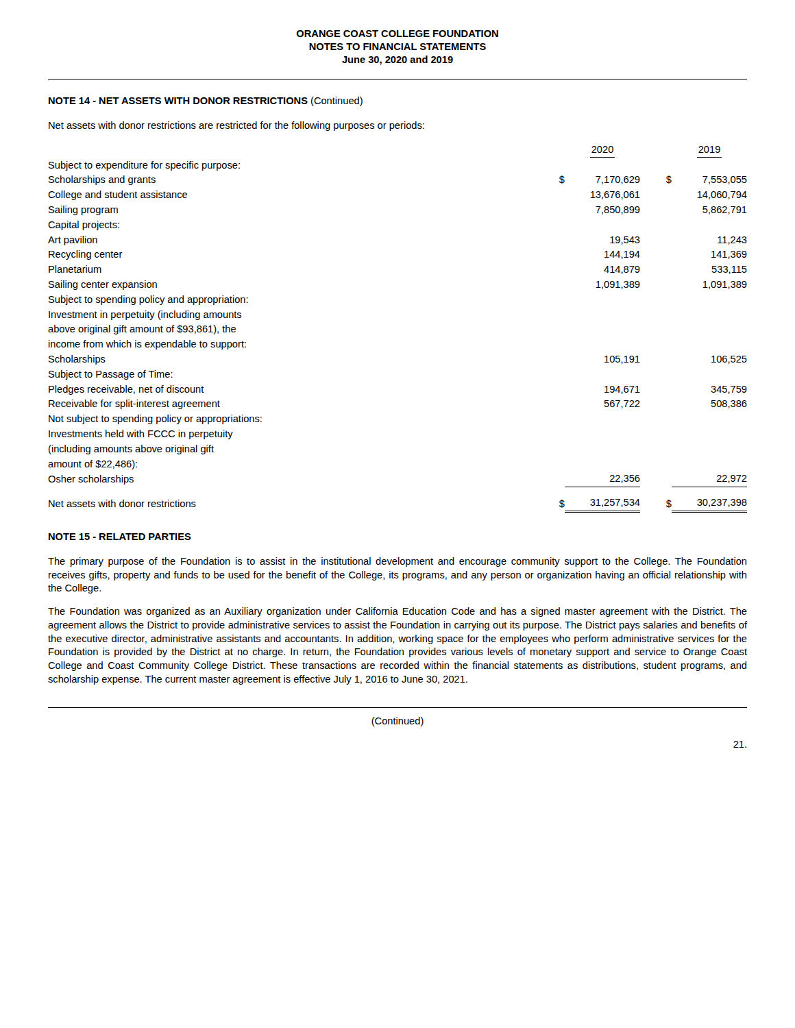ORANGE COAST COLLEGE FOUNDATION
NOTES TO FINANCIAL STATEMENTS
June 30, 2020 and 2019
NOTE 14 - NET ASSETS WITH DONOR RESTRICTIONS (Continued)
Net assets with donor restrictions are restricted for the following purposes or periods:
| | | 2020 | | | 2019 |
| Subject to expenditure for specific purpose: | | | | | |
| Scholarships and grants | $ | 7,170,629 | | $ | 7,553,055 |
| College and student assistance | | 13,676,061 | | | 14,060,794 |
| Sailing program | | 7,850,899 | | | 5,862,791 |
| Capital projects: | | | | | |
| Art pavilion | | 19,543 | | | 11,243 |
| Recycling center | | 144,194 | | | 141,369 |
| Planetarium | | 414,879 | | | 533,115 |
| Sailing center expansion | | 1,091,389 | | | 1,091,389 |
| Subject to spending policy and appropriation: | | | | | |
| Investment in perpetuity (including amounts | | | | | |
| above original gift amount of $93,861), the | | | | | |
| income from which is expendable to support: | | | | | |
| Scholarships | | 105,191 | | | 106,525 |
| Subject to Passage of Time: | | | | | |
| Pledges receivable, net of discount | | 194,671 | | | 345,759 |
| Receivable for split-interest agreement | | 567,722 | | | 508,386 |
| Not subject to spending policy or appropriations: | | | | | |
| Investments held with FCCC in perpetuity | | | | | |
| (including amounts above original gift | | | | | |
| amount of $22,486): | | | | | |
| Osher scholarships | | 22,356 | | | 22,972 |
| Net assets with donor restrictions | $ | 31,257,534 | | $ | 30,237,398 |
NOTE 15 - RELATED PARTIES
The primary purpose of the Foundation is to assist in the institutional development and encourage community support to the College. The Foundation receives gifts, property and funds to be used for the benefit of the College, its programs, and any person or organization having an official relationship with the College.
The Foundation was organized as an Auxiliary organization under California Education Code and has a signed master agreement with the District. The agreement allows the District to provide administrative services to assist the Foundation in carrying out its purpose. The District pays salaries and benefits of the executive director, administrative assistants and accountants. In addition, working space for the employees who perform administrative services for the Foundation is provided by the District at no charge. In return, the Foundation provides various levels of monetary support and service to Orange Coast College and Coast Community College District. These transactions are recorded within the financial statements as distributions, student programs, and scholarship expense. The current master agreement is effective July 1, 2016 to June 30, 2021.
(Continued)
21.